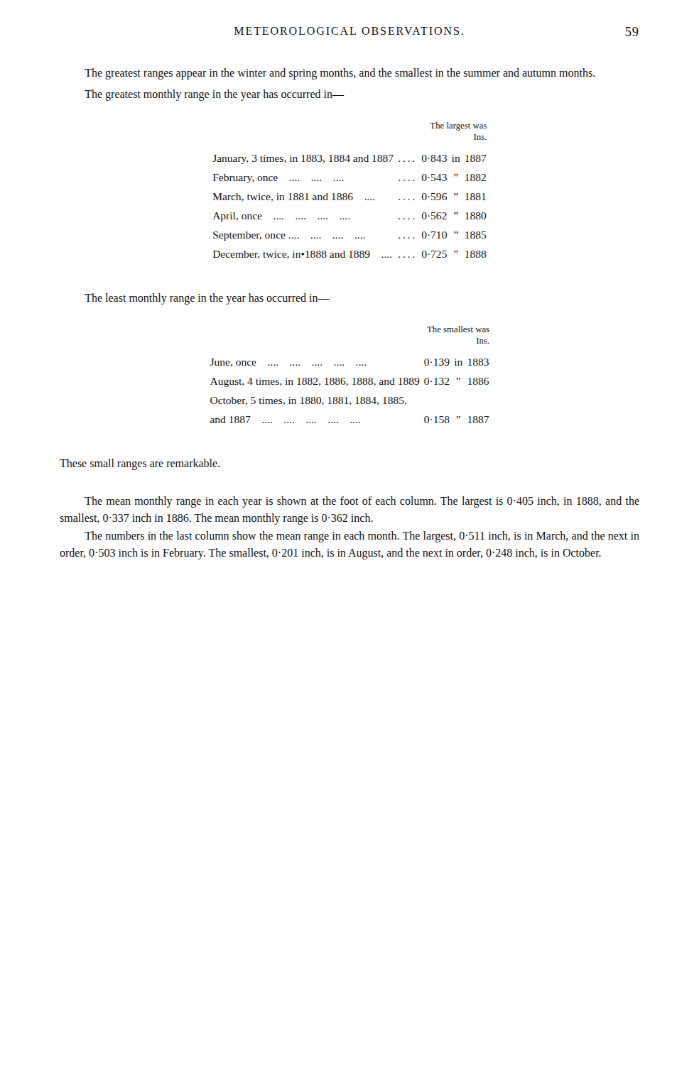Meteorological Observations.
59
The greatest ranges appear in the winter and spring months, and the smallest in the summer and autumn months.
The greatest monthly range in the year has occurred in—
The largest was Ins.
| January, 3 times, in 1883, 1884 and 1887 | .... | 0·843 | in | 1887 |
| February, once .... .... .... | .... | 0·543 | ” | 1882 |
| March, twice, in 1881 and 1886 .... | .... | 0·596 | ” | 1881 |
| April, once .... .... .... .... | .... | 0·562 | ” | 1880 |
| September, once .... .... .... .... | .... | 0·710 | ” | 1885 |
| December, twice, in•1888 and 1889 .... | .... | 0·725 | ” | 1888 |
The least monthly range in the year has occurred in—
The smallest was Ins.
| June, once .... .... .... .... .... | 0·139 | in | 1883 |
| August, 4 times, in 1882, 1886, 1888, and 1889 | 0·132 | ” | 1886 |
| October, 5 times, in 1880, 1881, 1884, 1885, | | | |
| and 1887 .... .... .... .... .... | 0·158 | ” | 1887 |
These small ranges are remarkable.
The mean monthly range in each year is shown at the foot of each column. The largest is 0·405 inch, in 1888, and the smallest, 0·337 inch in 1886. The mean monthly range is 0·362 inch.
The numbers in the last column show the mean range in each month. The largest, 0·511 inch, is in March, and the next in order, 0·503 inch is in February. The smallest, 0·201 inch, is in August, and the next in order, 0·248 inch, is in October.